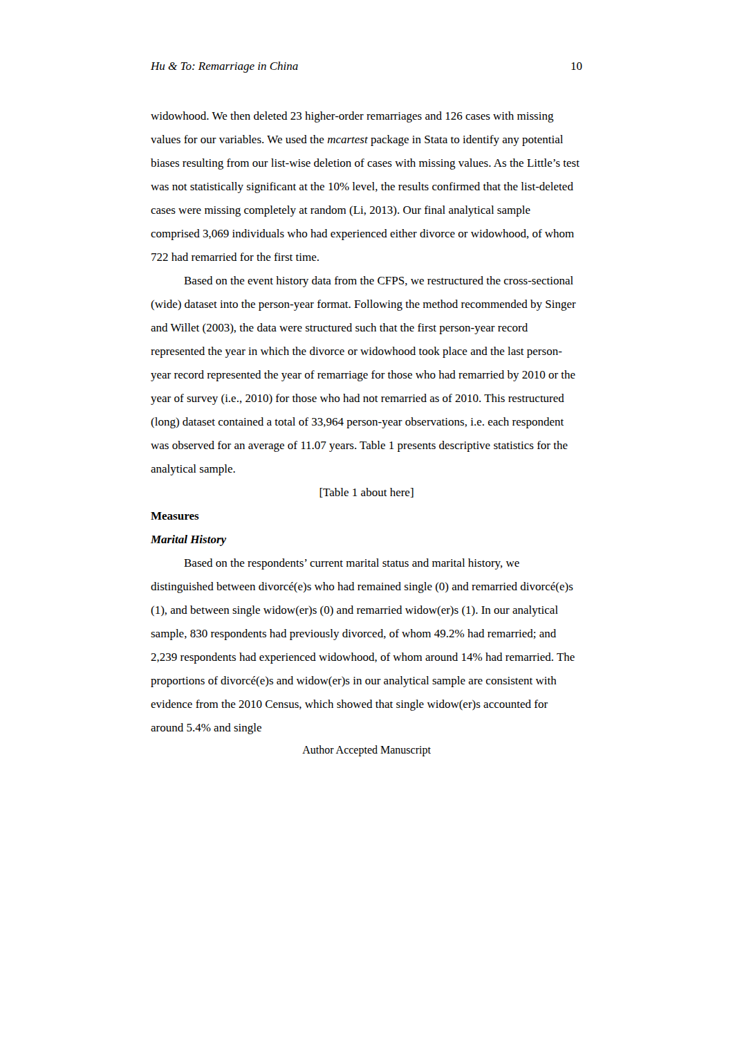Hu & To: Remarriage in China 10
widowhood. We then deleted 23 higher-order remarriages and 126 cases with missing values for our variables. We used the mcartest package in Stata to identify any potential biases resulting from our list-wise deletion of cases with missing values. As the Little’s test was not statistically significant at the 10% level, the results confirmed that the list-deleted cases were missing completely at random (Li, 2013). Our final analytical sample comprised 3,069 individuals who had experienced either divorce or widowhood, of whom 722 had remarried for the first time.
Based on the event history data from the CFPS, we restructured the cross-sectional (wide) dataset into the person-year format. Following the method recommended by Singer and Willet (2003), the data were structured such that the first person-year record represented the year in which the divorce or widowhood took place and the last person-year record represented the year of remarriage for those who had remarried by 2010 or the year of survey (i.e., 2010) for those who had not remarried as of 2010. This restructured (long) dataset contained a total of 33,964 person-year observations, i.e. each respondent was observed for an average of 11.07 years. Table 1 presents descriptive statistics for the analytical sample.
[Table 1 about here]
Measures
Marital History
Based on the respondents’ current marital status and marital history, we distinguished between divorcé(e)s who had remained single (0) and remarried divorcé(e)s (1), and between single widow(er)s (0) and remarried widow(er)s (1). In our analytical sample, 830 respondents had previously divorced, of whom 49.2% had remarried; and 2,239 respondents had experienced widowhood, of whom around 14% had remarried. The proportions of divorcé(e)s and widow(er)s in our analytical sample are consistent with evidence from the 2010 Census, which showed that single widow(er)s accounted for around 5.4% and single
Author Accepted Manuscript